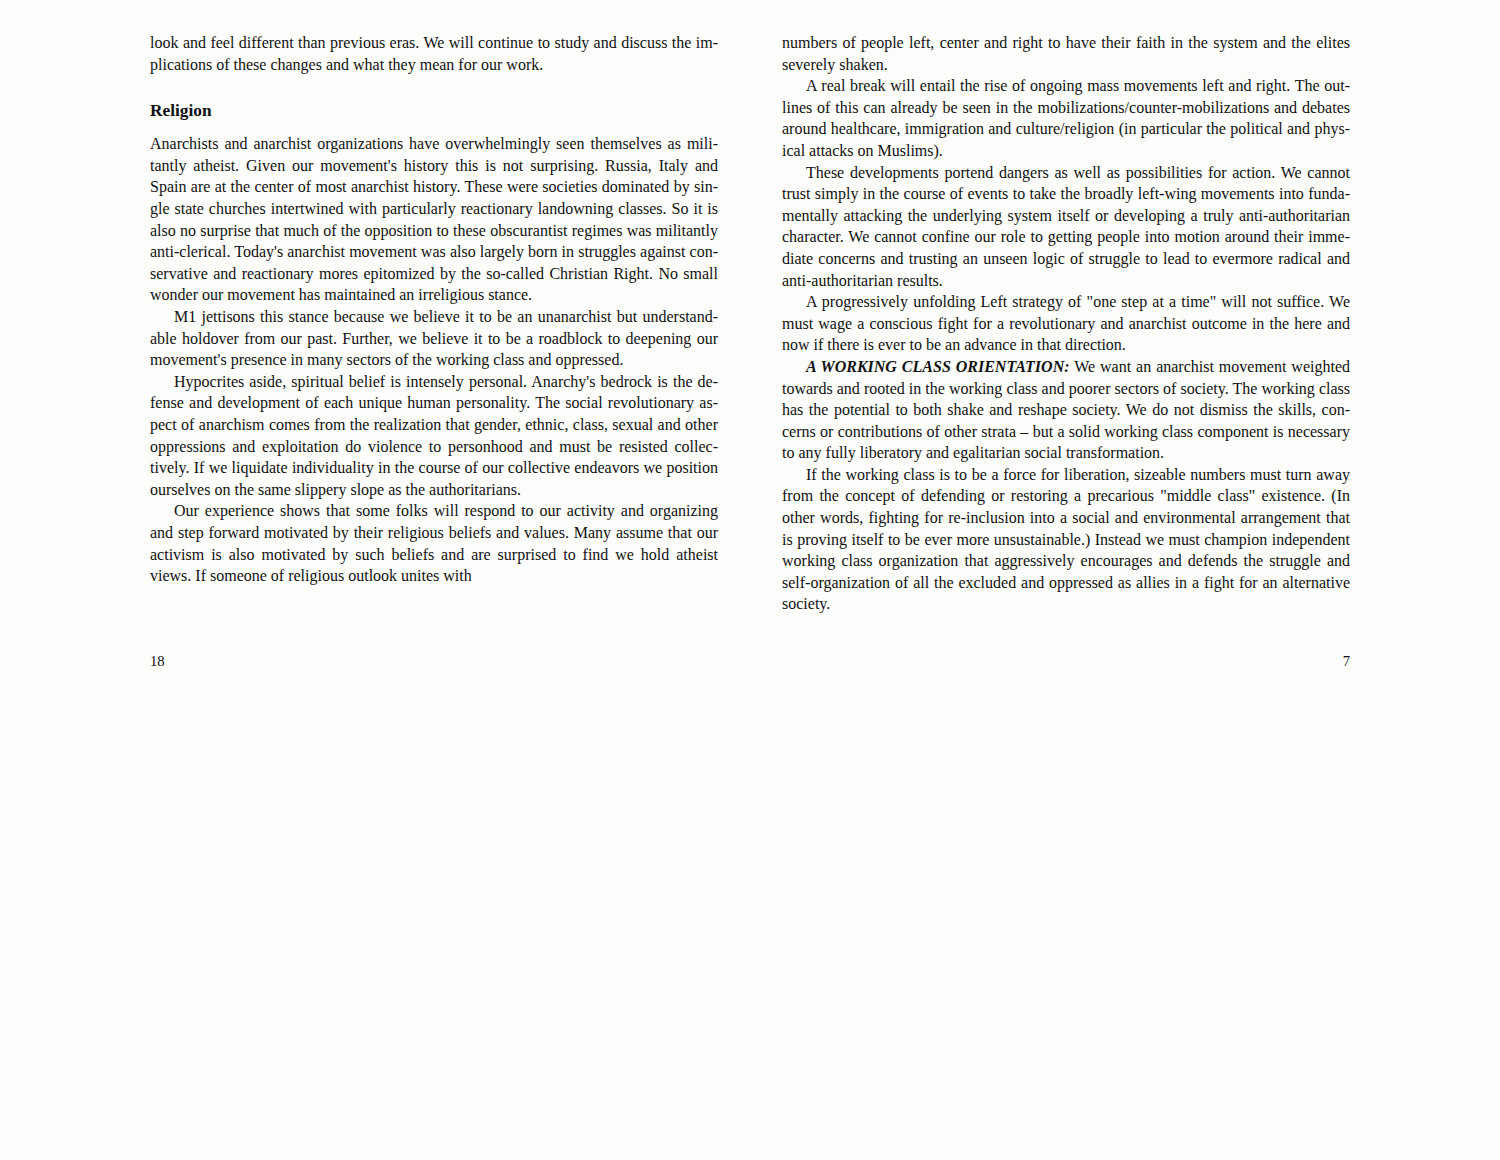look and feel different than previous eras. We will continue to study and discuss the implications of these changes and what they mean for our work.
Religion
Anarchists and anarchist organizations have overwhelmingly seen themselves as militantly atheist. Given our movement's history this is not surprising. Russia, Italy and Spain are at the center of most anarchist history. These were societies dominated by single state churches intertwined with particularly reactionary landowning classes. So it is also no surprise that much of the opposition to these obscurantist regimes was militantly anti-clerical. Today's anarchist movement was also largely born in struggles against conservative and reactionary mores epitomized by the so-called Christian Right. No small wonder our movement has maintained an irreligious stance.
M1 jettisons this stance because we believe it to be an unanarchist but understandable holdover from our past. Further, we believe it to be a roadblock to deepening our movement's presence in many sectors of the working class and oppressed.
Hypocrites aside, spiritual belief is intensely personal. Anarchy's bedrock is the defense and development of each unique human personality. The social revolutionary aspect of anarchism comes from the realization that gender, ethnic, class, sexual and other oppressions and exploitation do violence to personhood and must be resisted collectively. If we liquidate individuality in the course of our collective endeavors we position ourselves on the same slippery slope as the authoritarians.
Our experience shows that some folks will respond to our activity and organizing and step forward motivated by their religious beliefs and values. Many assume that our activism is also motivated by such beliefs and are surprised to find we hold atheist views. If someone of religious outlook unites with
18
numbers of people left, center and right to have their faith in the system and the elites severely shaken.
A real break will entail the rise of ongoing mass movements left and right. The outlines of this can already be seen in the mobilizations/counter-mobilizations and debates around healthcare, immigration and culture/religion (in particular the political and physical attacks on Muslims).
These developments portend dangers as well as possibilities for action. We cannot trust simply in the course of events to take the broadly left-wing movements into fundamentally attacking the underlying system itself or developing a truly anti-authoritarian character. We cannot confine our role to getting people into motion around their immediate concerns and trusting an unseen logic of struggle to lead to evermore radical and anti-authoritarian results.
A progressively unfolding Left strategy of "one step at a time" will not suffice. We must wage a conscious fight for a revolutionary and anarchist outcome in the here and now if there is ever to be an advance in that direction.
A WORKING CLASS ORIENTATION: We want an anarchist movement weighted towards and rooted in the working class and poorer sectors of society. The working class has the potential to both shake and reshape society. We do not dismiss the skills, concerns or contributions of other strata – but a solid working class component is necessary to any fully liberatory and egalitarian social transformation.
If the working class is to be a force for liberation, sizeable numbers must turn away from the concept of defending or restoring a precarious "middle class" existence. (In other words, fighting for re-inclusion into a social and environmental arrangement that is proving itself to be ever more unsustainable.) Instead we must champion independent working class organization that aggressively encourages and defends the struggle and self-organization of all the excluded and oppressed as allies in a fight for an alternative society.
7